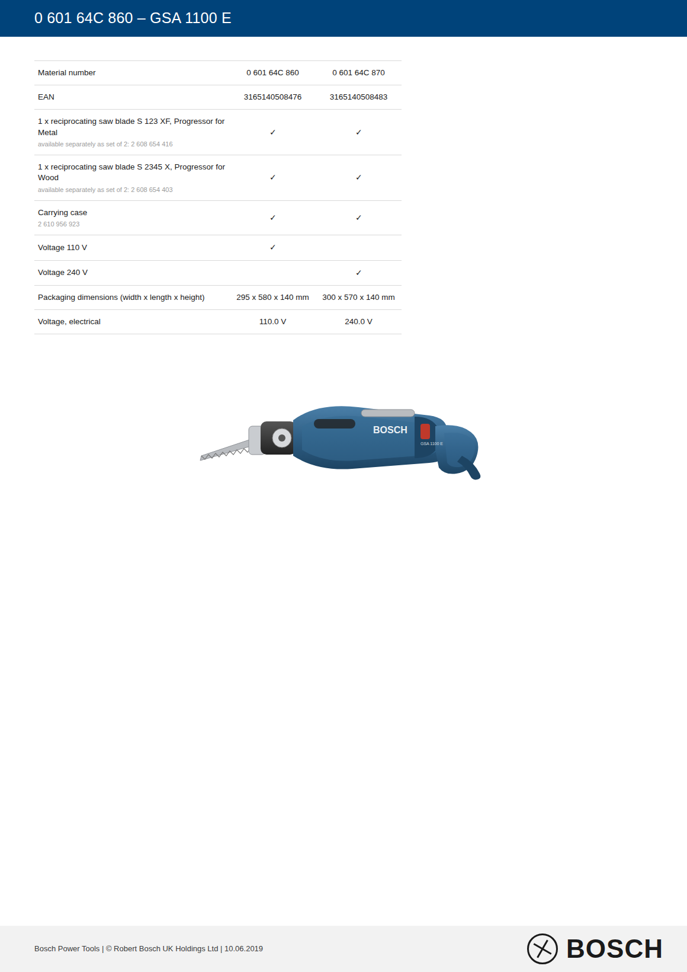0 601 64C 860 – GSA 1100 E
| Material number | 0 601 64C 860 | 0 601 64C 870 |
| EAN | 3165140508476 | 3165140508483 |
| 1 x reciprocating saw blade S 123 XF, Progressor for Metal available separately as set of 2: 2 608 654 416 | ✓ | ✓ |
| 1 x reciprocating saw blade S 2345 X, Progressor for Wood available separately as set of 2: 2 608 654 403 | ✓ | ✓ |
| Carrying case 2 610 956 923 | ✓ | ✓ |
| Voltage 110 V | ✓ | |
| Voltage 240 V | | ✓ |
| Packaging dimensions (width x length x height) | 295 x 580 x 140 mm | 300 x 570 x 140 mm |
| Voltage, electrical | 110.0 V | 240.0 V |
Bosch Power Tools | © Robert Bosch UK Holdings Ltd | 10.06.2019
BOSCH